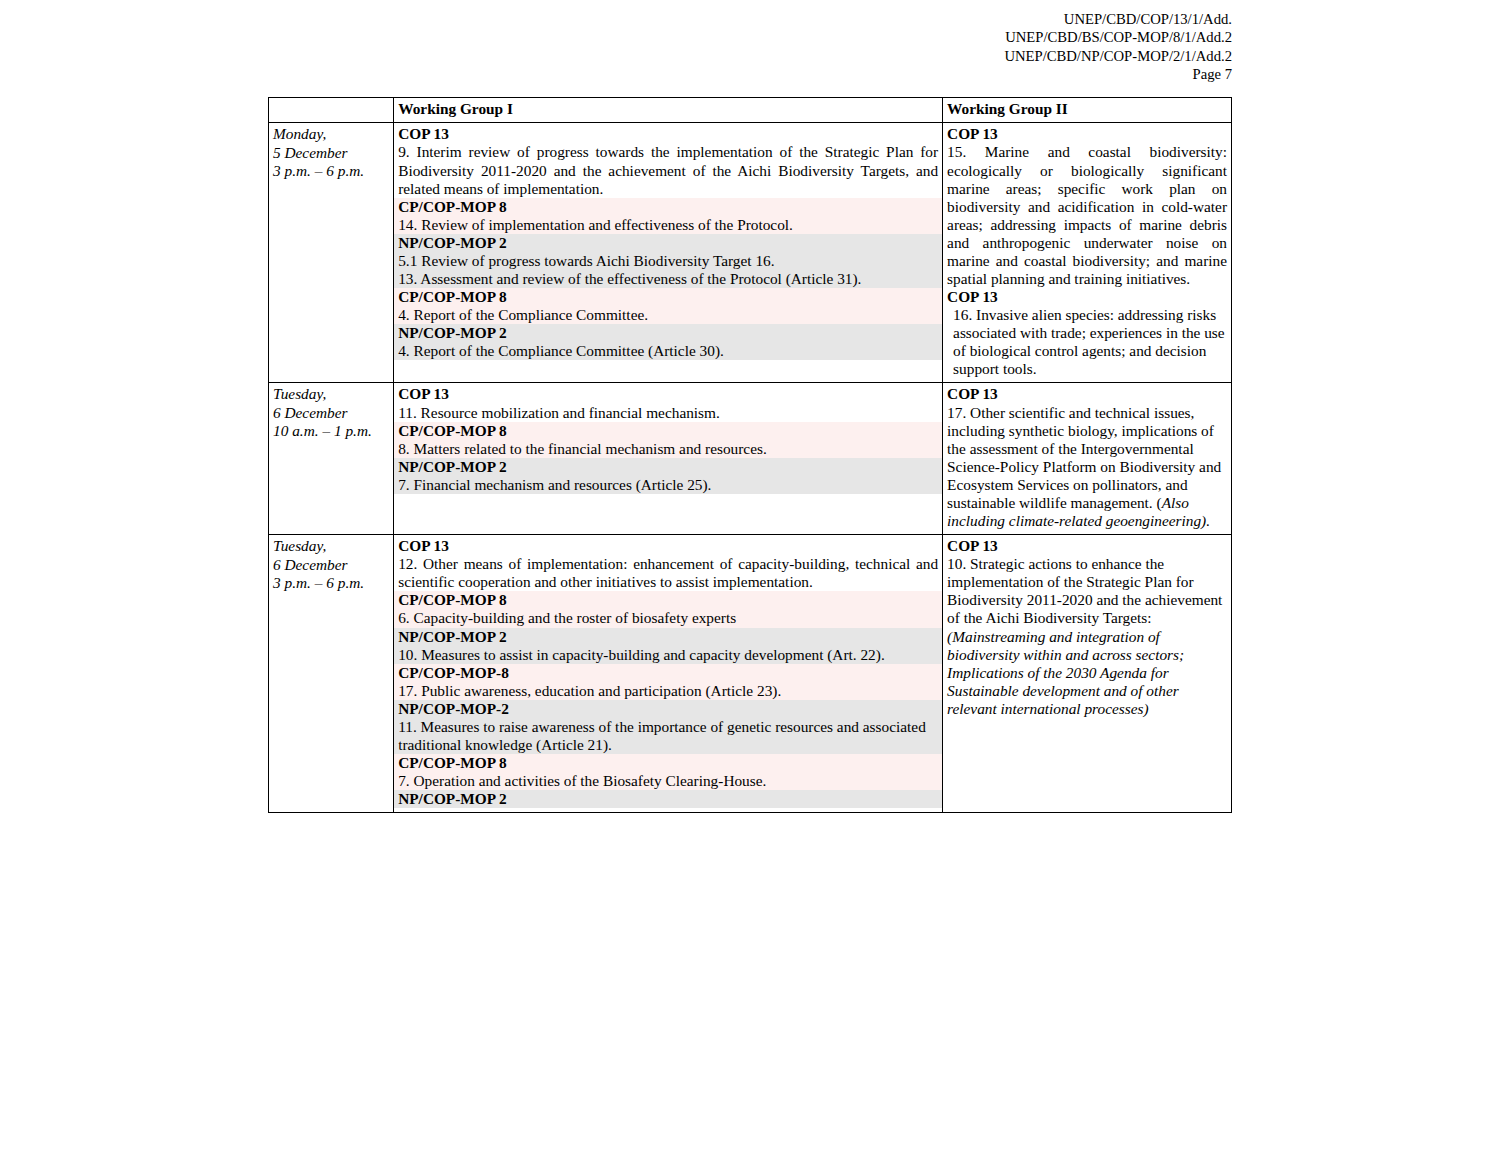UNEP/CBD/COP/13/1/Add.
UNEP/CBD/BS/COP-MOP/8/1/Add.2
UNEP/CBD/NP/COP-MOP/2/1/Add.2
Page 7
| | Working Group I | Working Group II |
| --- | --- | --- |
| Monday, 5 December 3 p.m. – 6 p.m. | COP 13 9. Interim review of progress towards the implementation of the Strategic Plan for Biodiversity 2011-2020 and the achievement of the Aichi Biodiversity Targets, and related means of implementation. CP/COP-MOP 8 14. Review of implementation and effectiveness of the Protocol. NP/COP-MOP 2 5.1 Review of progress towards Aichi Biodiversity Target 16. 13. Assessment and review of the effectiveness of the Protocol (Article 31). CP/COP-MOP 8 4. Report of the Compliance Committee. NP/COP-MOP 2 4. Report of the Compliance Committee (Article 30). | COP 13 15. Marine and coastal biodiversity: ecologically or biologically significant marine areas; specific work plan on biodiversity and acidification in cold-water areas; addressing impacts of marine debris and anthropogenic underwater noise on marine and coastal biodiversity; and marine spatial planning and training initiatives. COP 13 16. Invasive alien species: addressing risks associated with trade; experiences in the use of biological control agents; and decision support tools. |
| Tuesday, 6 December 10 a.m. – 1 p.m. | COP 13 11. Resource mobilization and financial mechanism. CP/COP-MOP 8 8. Matters related to the financial mechanism and resources. NP/COP-MOP 2 7. Financial mechanism and resources (Article 25). | COP 13 17. Other scientific and technical issues, including synthetic biology, implications of the assessment of the Intergovernmental Science-Policy Platform on Biodiversity and Ecosystem Services on pollinators, and sustainable wildlife management. ( Also including climate-related geoengineering). |
| Tuesday, 6 December 3 p.m. – 6 p.m. | COP 13 12. Other means of implementation: enhancement of capacity-building, technical and scientific cooperation and other initiatives to assist implementation. CP/COP-MOP 8 6. Capacity-building and the roster of biosafety experts NP/COP-MOP 2 10. Measures to assist in capacity-building and capacity development (Art. 22). CP/COP-MOP-8 17. Public awareness, education and participation (Article 23). NP/COP-MOP-2 11. Measures to raise awareness of the importance of genetic resources and associated traditional knowledge (Article 21). CP/COP-MOP 8 7. Operation and activities of the Biosafety Clearing-House. NP/COP-MOP 2 | COP 13 10. Strategic actions to enhance the implementation of the Strategic Plan for Biodiversity 2011-2020 and the achievement of the Aichi Biodiversity Targets: (Mainstreaming and integration of biodiversity within and across sectors; Implications of the 2030 Agenda for Sustainable development and of other relevant international processes) |